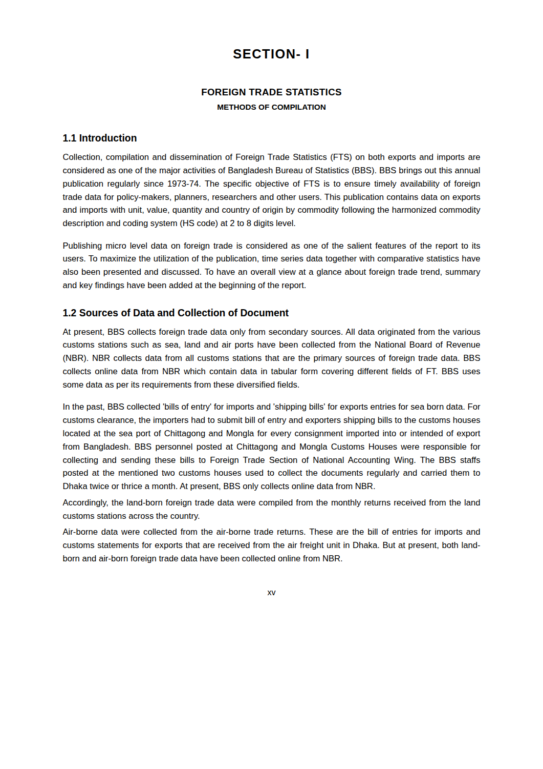SECTION- I
FOREIGN TRADE STATISTICS METHODS OF COMPILATION
1.1 Introduction
Collection, compilation and dissemination of Foreign Trade Statistics (FTS) on both exports and imports are considered as one of the major activities of Bangladesh Bureau of Statistics (BBS). BBS brings out this annual publication regularly since 1973-74. The specific objective of FTS is to ensure timely availability of foreign trade data for policy-makers, planners, researchers and other users. This publication contains data on exports and imports with unit, value, quantity and country of origin by commodity following the harmonized commodity description and coding system (HS code) at 2 to 8 digits level.
Publishing micro level data on foreign trade is considered as one of the salient features of the report to its users. To maximize the utilization of the publication, time series data together with comparative statistics have also been presented and discussed. To have an overall view at a glance about foreign trade trend, summary and key findings have been added at the beginning of the report.
1.2 Sources of Data and Collection of Document
At present, BBS collects foreign trade data only from secondary sources. All data originated from the various customs stations such as sea, land and air ports have been collected from the National Board of Revenue (NBR). NBR collects data from all customs stations that are the primary sources of foreign trade data. BBS collects online data from NBR which contain data in tabular form covering different fields of FT. BBS uses some data as per its requirements from these diversified fields.
In the past, BBS collected 'bills of entry' for imports and 'shipping bills' for exports entries for sea born data. For customs clearance, the importers had to submit bill of entry and exporters shipping bills to the customs houses located at the sea port of Chittagong and Mongla for every consignment imported into or intended of export from Bangladesh. BBS personnel posted at Chittagong and Mongla Customs Houses were responsible for collecting and sending these bills to Foreign Trade Section of National Accounting Wing. The BBS staffs posted at the mentioned two customs houses used to collect the documents regularly and carried them to Dhaka twice or thrice a month. At present, BBS only collects online data from NBR.
Accordingly, the land-born foreign trade data were compiled from the monthly returns received from the land customs stations across the country.
Air-borne data were collected from the air-borne trade returns. These are the bill of entries for imports and customs statements for exports that are received from the air freight unit in Dhaka. But at present, both land-born and air-born foreign trade data have been collected online from NBR.
xv